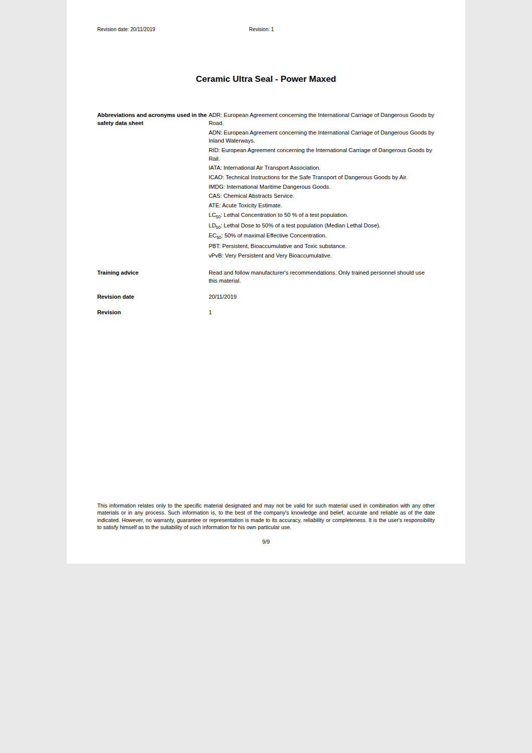Revision date: 20/11/2019
Revision: 1
Ceramic Ultra Seal - Power Maxed
| Abbreviations and acronyms used in the safety data sheet | ADR: European Agreement concerning the International Carriage of Dangerous Goods by Road. ADN: European Agreement concerning the International Carriage of Dangerous Goods by Inland Waterways. RID: European Agreement concerning the International Carriage of Dangerous Goods by Rail. IATA: International Air Transport Association. ICAO: Technical Instructions for the Safe Transport of Dangerous Goods by Air. IMDG: International Maritime Dangerous Goods. CAS: Chemical Abstracts Service. ATE: Acute Toxicity Estimate. LC 50 : Lethal Concentration to 50 % of a test population. LD 50 : Lethal Dose to 50% of a test population (Median Lethal Dose). EC 50 : 50% of maximal Effective Concentration. PBT: Persistent, Bioaccumulative and Toxic substance. vPvB: Very Persistent and Very Bioaccumulative. |
| Training advice | Read and follow manufacturer's recommendations. Only trained personnel should use this material. |
| Revision date | 20/11/2019 |
| Revision | 1 |
This information relates only to the specific material designated and may not be valid for such material used in combination with any other materials or in any process. Such information is, to the best of the company's knowledge and belief, accurate and reliable as of the date indicated. However, no warranty, guarantee or representation is made to its accuracy, reliability or completeness. It is the user's responsibility to satisfy himself as to the suitability of such information for his own particular use.
9/9